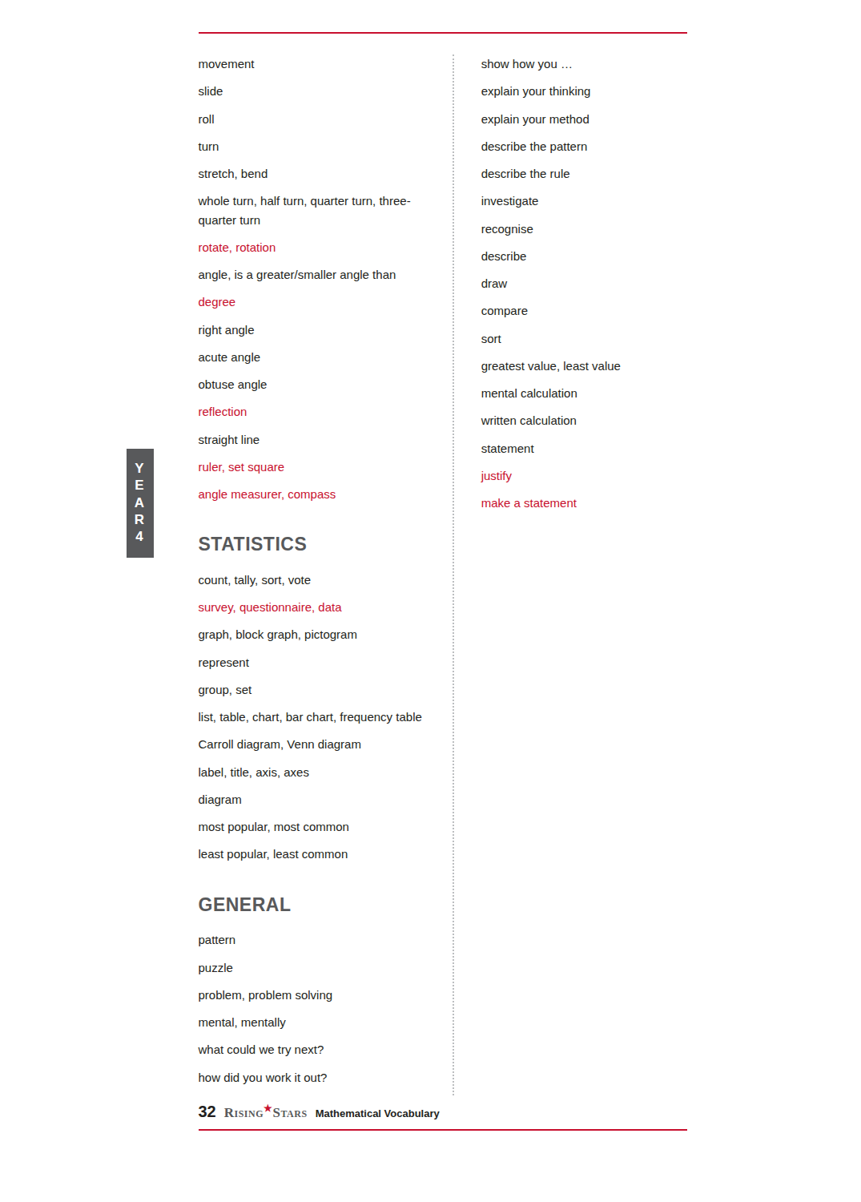YEAR 4
movement
slide
roll
turn
stretch, bend
whole turn, half turn, quarter turn, three-quarter turn
rotate, rotation
angle, is a greater/smaller angle than
degree
right angle
acute angle
obtuse angle
reflection
straight line
ruler, set square
angle measurer, compass
STATISTICS
count, tally, sort, vote
survey, questionnaire, data
graph, block graph, pictogram
represent
group, set
list, table, chart, bar chart, frequency table
Carroll diagram, Venn diagram
label, title, axis, axes
diagram
most popular, most common
least popular, least common
GENERAL
pattern
puzzle
problem, problem solving
mental, mentally
what could we try next?
how did you work it out?
show how you …
explain your thinking
explain your method
describe the pattern
describe the rule
investigate
recognise
describe
draw
compare
sort
greatest value, least value
mental calculation
written calculation
statement
justify
make a statement
32 Rising★Stars Mathematical Vocabulary